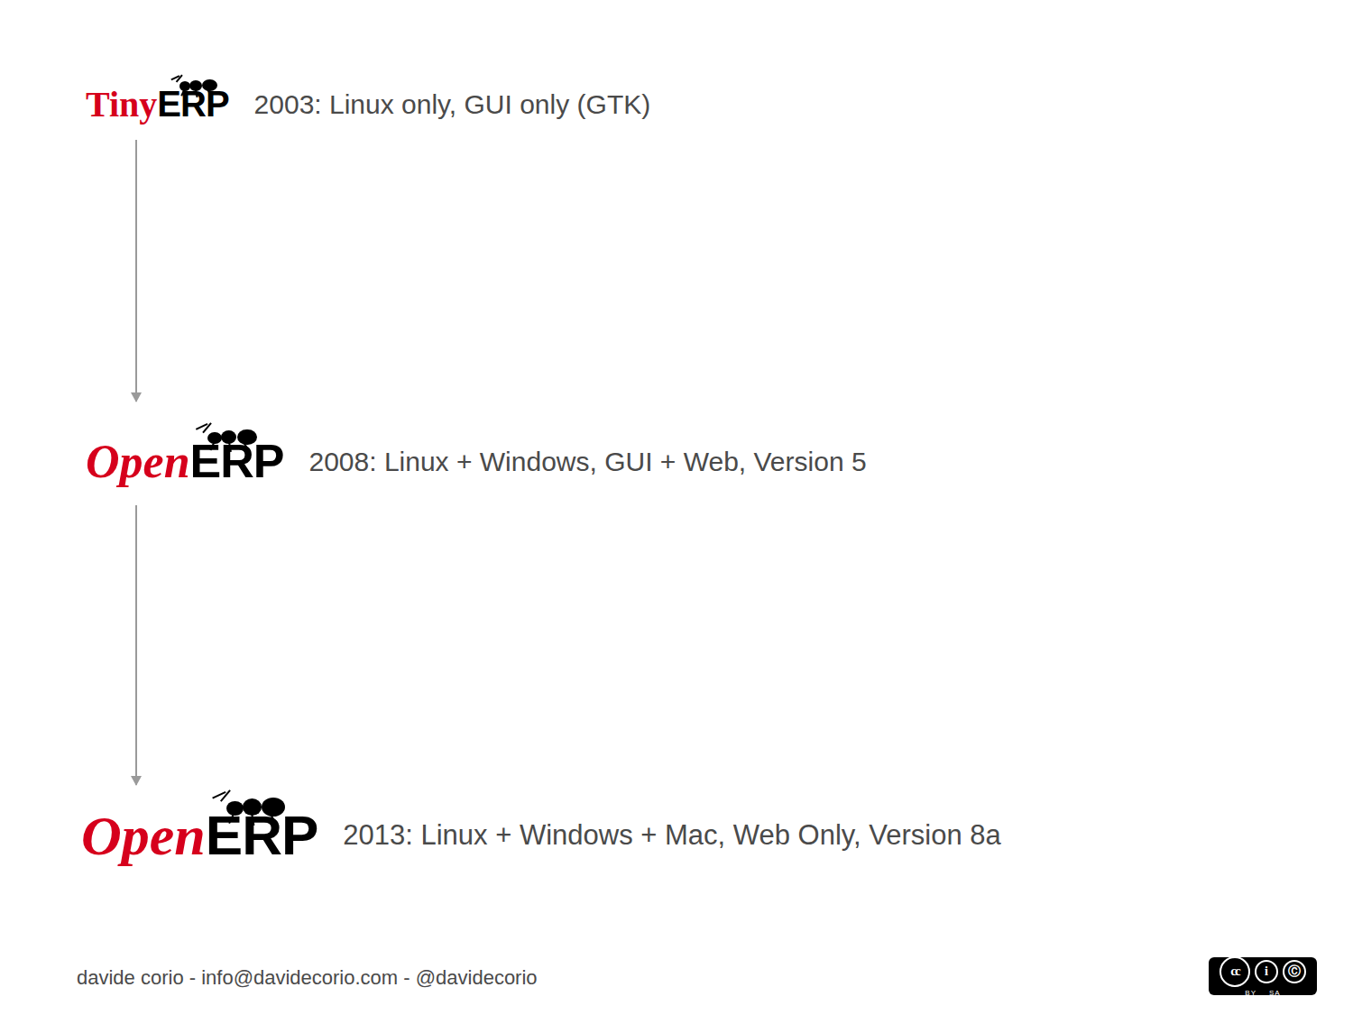Tiny ERP
2003: Linux only, GUI only (GTK)
Open ERP
2008: Linux + Windows, GUI + Web, Version 5
Open ERP
2013: Linux + Windows + Mac, Web Only, Version 8a
davide corio - info@davidecorio.com - @davidecorio
cc i Ⓒ
BY SA